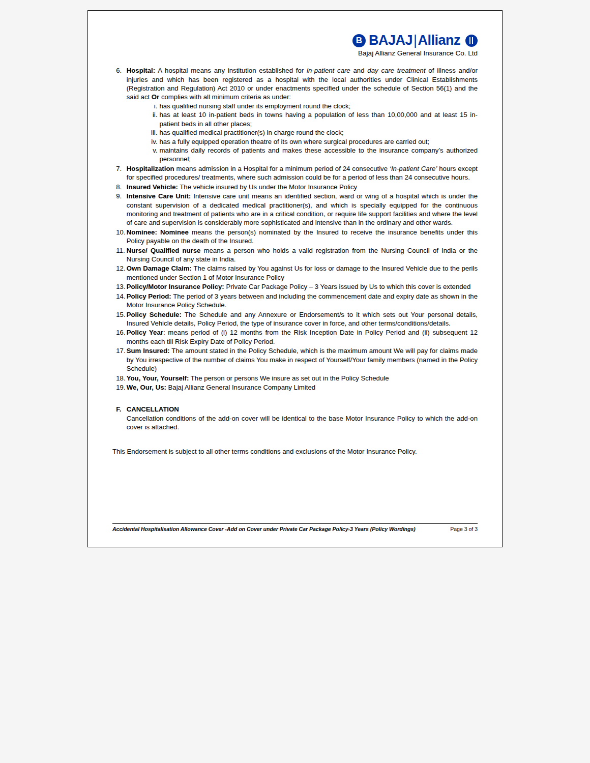BBAJAJ|Allianz
Bajaj Allianz General Insurance Co. Ltd
Hospital: A hospital means any institution established for in-patient care and day care treatment of illness and/or injuries and which has been registered as a hospital with the local authorities under Clinical Establishments (Registration and Regulation) Act 2010 or under enactments specified under the schedule of Section 56(1) and the said act Or complies with all minimum criteria as under:
has qualified nursing staff under its employment round the clock;
has at least 10 in-patient beds in towns having a population of less than 10,00,000 and at least 15 in-patient beds in all other places;
has qualified medical practitioner(s) in charge round the clock;
has a fully equipped operation theatre of its own where surgical procedures are carried out;
maintains daily records of patients and makes these accessible to the insurance company’s authorized personnel;
Hospitalization means admission in a Hospital for a minimum period of 24 consecutive ‘In-patient Care’ hours except for specified procedures/ treatments, where such admission could be for a period of less than 24 consecutive hours.
Insured Vehicle: The vehicle insured by Us under the Motor Insurance Policy
Intensive Care Unit: Intensive care unit means an identified section, ward or wing of a hospital which is under the constant supervision of a dedicated medical practitioner(s), and which is specially equipped for the continuous monitoring and treatment of patients who are in a critical condition, or require life support facilities and where the level of care and supervision is considerably more sophisticated and intensive than in the ordinary and other wards.
Nominee: Nominee means the person(s) nominated by the Insured to receive the insurance benefits under this Policy payable on the death of the Insured.
Nurse/ Qualified nurse means a person who holds a valid registration from the Nursing Council of India or the Nursing Council of any state in India.
Own Damage Claim: The claims raised by You against Us for loss or damage to the Insured Vehicle due to the perils mentioned under Section 1 of Motor Insurance Policy
Policy/Motor Insurance Policy: Private Car Package Policy – 3 Years issued by Us to which this cover is extended
Policy Period: The period of 3 years between and including the commencement date and expiry date as shown in the Motor Insurance Policy Schedule.
Policy Schedule: The Schedule and any Annexure or Endorsement/s to it which sets out Your personal details, Insured Vehicle details, Policy Period, the type of insurance cover in force, and other terms/conditions/details.
Policy Year: means period of (i) 12 months from the Risk Inception Date in Policy Period and (ii) subsequent 12 months each till Risk Expiry Date of Policy Period.
Sum Insured: The amount stated in the Policy Schedule, which is the maximum amount We will pay for claims made by You irrespective of the number of claims You make in respect of Yourself/Your family members (named in the Policy Schedule)
You, Your, Yourself: The person or persons We insure as set out in the Policy Schedule
We, Our, Us: Bajaj Allianz General Insurance Company Limited
F. CANCELLATION
Cancellation conditions of the add-on cover will be identical to the base Motor Insurance Policy to which the add-on cover is attached.
This Endorsement is subject to all other terms conditions and exclusions of the Motor Insurance Policy.
Accidental Hospitalisation Allowance Cover -Add on Cover under Private Car Package Policy-3 Years (Policy Wordings)
Page 3 of 3